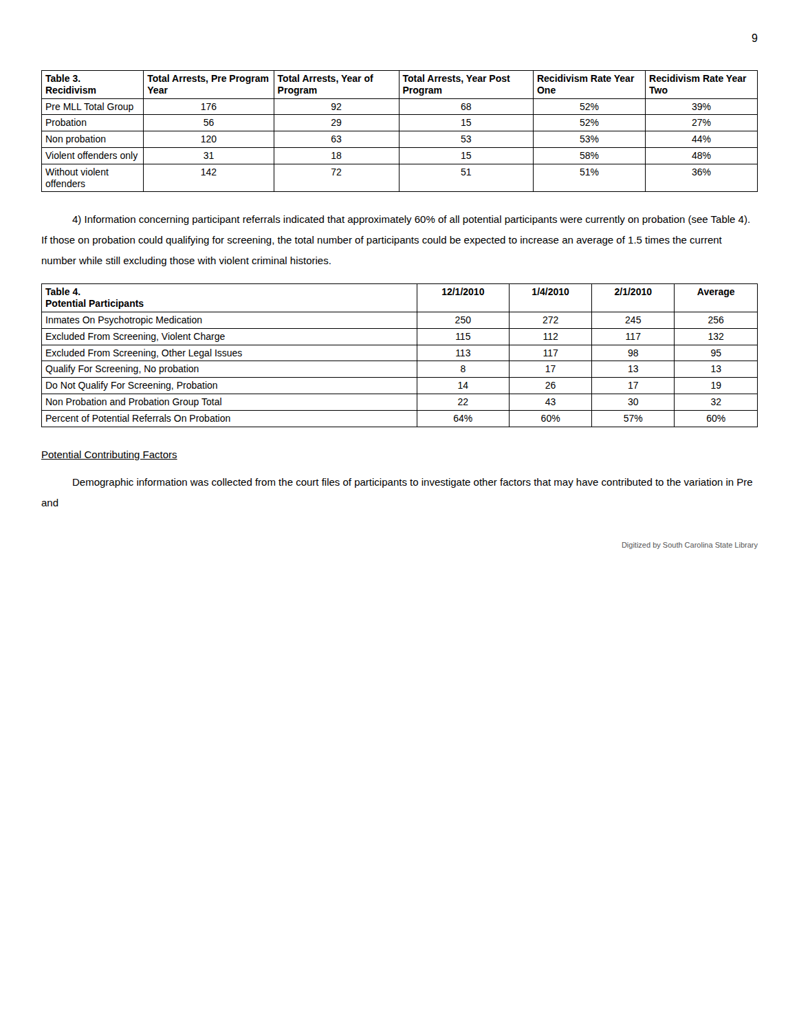9
| Table 3. Recidivism | Total Arrests, Pre Program Year | Total Arrests, Year of Program | Total Arrests, Year Post Program | Recidivism Rate Year One | Recidivism Rate Year Two |
| --- | --- | --- | --- | --- | --- |
| Pre MLL Total Group | 176 | 92 | 68 | 52% | 39% |
| Probation | 56 | 29 | 15 | 52% | 27% |
| Non probation | 120 | 63 | 53 | 53% | 44% |
| Violent offenders only | 31 | 18 | 15 | 58% | 48% |
| Without violent offenders | 142 | 72 | 51 | 51% | 36% |
4) Information concerning participant referrals indicated that approximately 60% of all potential participants were currently on probation (see Table 4). If those on probation could qualifying for screening, the total number of participants could be expected to increase an average of 1.5 times the current number while still excluding those with violent criminal histories.
| Table 4. Potential Participants | 12/1/2010 | 1/4/2010 | 2/1/2010 | Average |
| --- | --- | --- | --- | --- |
| Inmates On Psychotropic Medication | 250 | 272 | 245 | 256 |
| Excluded From Screening, Violent Charge | 115 | 112 | 117 | 132 |
| Excluded From Screening, Other Legal Issues | 113 | 117 | 98 | 95 |
| Qualify For Screening, No probation | 8 | 17 | 13 | 13 |
| Do Not Qualify For Screening, Probation | 14 | 26 | 17 | 19 |
| Non Probation and Probation Group Total | 22 | 43 | 30 | 32 |
| Percent of Potential Referrals On Probation | 64% | 60% | 57% | 60% |
Potential Contributing Factors
Demographic information was collected from the court files of participants to investigate other factors that may have contributed to the variation in Pre and
Digitized by South Carolina State Library